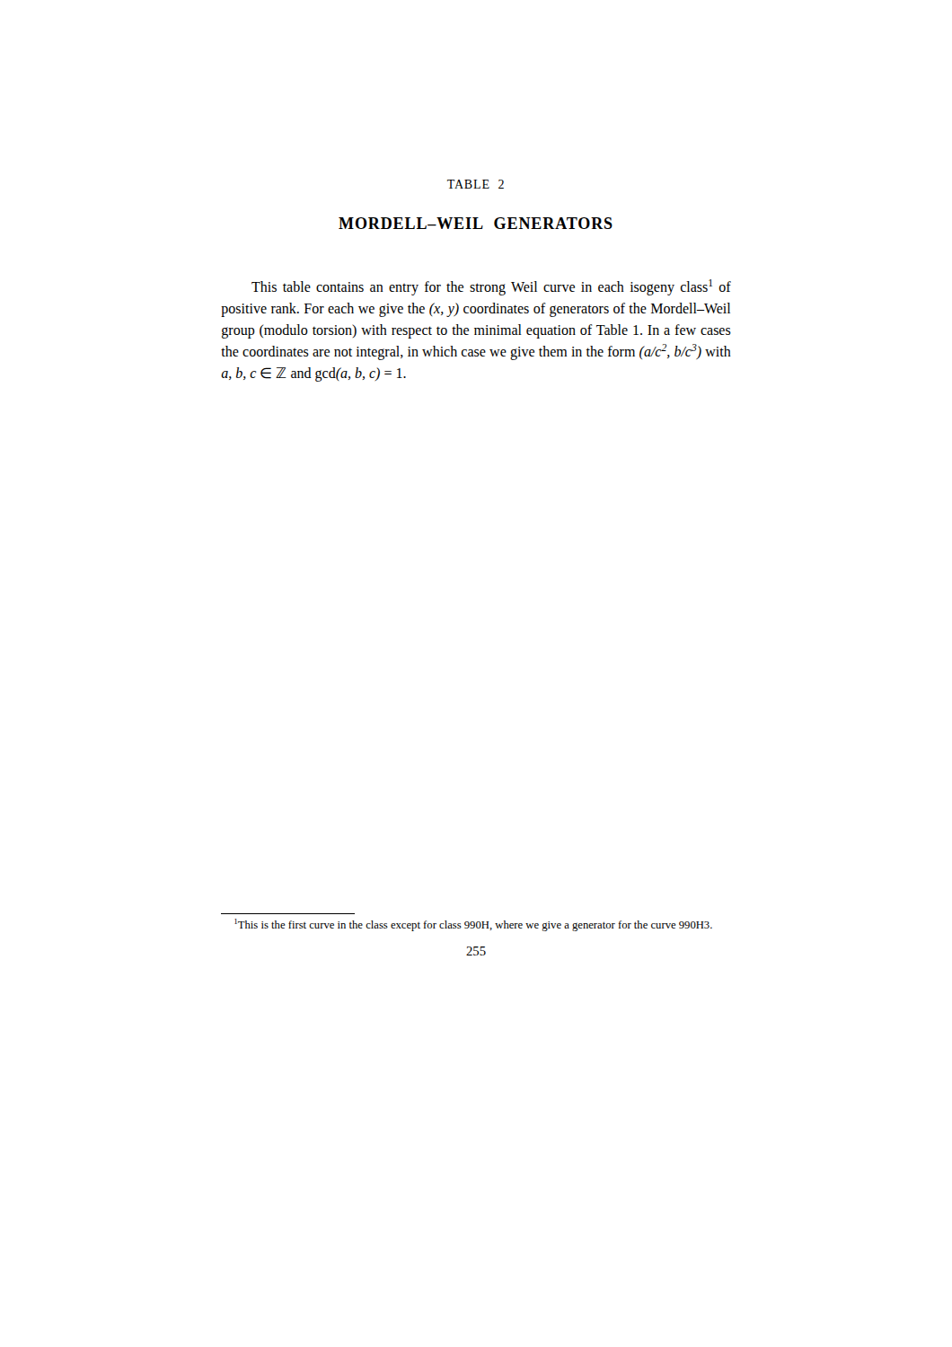TABLE 2
MORDELL–WEIL GENERATORS
This table contains an entry for the strong Weil curve in each isogeny class1 of positive rank. For each we give the (x, y) coordinates of generators of the Mordell–Weil group (modulo torsion) with respect to the minimal equation of Table 1. In a few cases the coordinates are not integral, in which case we give them in the form (a/c2, b/c3) with a, b, c ∈ ℤ and gcd(a, b, c) = 1.
1This is the first curve in the class except for class 990H, where we give a generator for the curve 990H3.
255